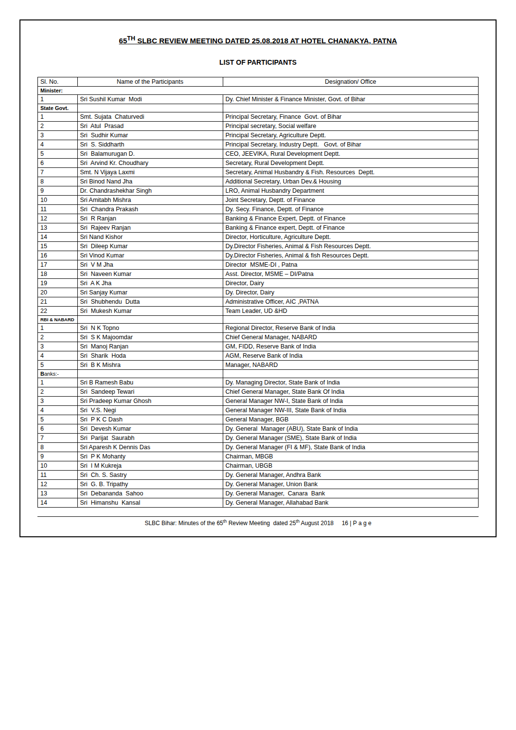65TH SLBC REVIEW MEETING DATED 25.08.2018 AT HOTEL CHANAKYA, PATNA
LIST OF PARTICIPANTS
| Sl. No. | Name of the Participants | Designation/ Office |
| --- | --- | --- |
| Minister: |
| 1 | Sri Sushil Kumar Modi | Dy. Chief Minister & Finance Minister, Govt. of Bihar |
| State Govt. | | |
| 1 | Smt. Sujata Chaturvedi | Principal Secretary, Finance Govt. of Bihar |
| 2 | Sri Atul Prasad | Principal secretary, Social welfare |
| 3 | Sri Sudhir Kumar | Principal Secretary, Agriculture Deptt. |
| 4 | Sri S. Siddharth | Principal Secretary, Industry Deptt. Govt. of Bihar |
| 5 | Sri Balamurugan D. | CEO, JEEVIKA, Rural Development Deptt. |
| 6 | Sri Arvind Kr. Choudhary | Secretary, Rural Development Deptt. |
| 7 | Smt. N Vijaya Laxmi | Secretary, Animal Husbandry & Fish. Resources Deptt. |
| 8 | Sri Binod Nand Jha | Additional Secretary, Urban Dev.& Housing |
| 9 | Dr. Chandrashekhar Singh | LRO, Animal Husbandry Department |
| 10 | Sri Amitabh Mishra | Joint Secretary, Deptt. of Finance |
| 11 | Sri Chandra Prakash | Dy. Secy. Finance, Deptt. of Finance |
| 12 | Sri R Ranjan | Banking & Finance Expert, Deptt. of Finance |
| 13 | Sri Rajeev Ranjan | Banking & Finance expert, Deptt. of Finance |
| 14 | Sri Nand Kishor | Director, Horticulture, Agriculture Deptt. |
| 15 | Sri Dileep Kumar | Dy.Director Fisheries, Animal & Fish Resources Deptt. |
| 16 | Sri Vinod Kumar | Dy.Director Fisheries, Animal & fish Resources Deptt. |
| 17 | Sri V M Jha | Director MSME-DI , Patna |
| 18 | Sri Naveen Kumar | Asst. Director, MSME – DI/Patna |
| 19 | Sri A K Jha | Director, Dairy |
| 20 | Sri Sanjay Kumar | Dy. Director, Dairy |
| 21 | Sri Shubhendu Dutta | Administrative Officer, AIC ,PATNA |
| 22 | Sri Mukesh Kumar | Team Leader, UD &HD |
| RBI & NABARD | | |
| 1 | Sri N K Topno | Regional Director, Reserve Bank of India |
| 2 | Sri S K Majoomdar | Chief General Manager, NABARD |
| 3 | Sri Manoj Ranjan | GM, FIDD, Reserve Bank of India |
| 4 | Sri Sharik Hoda | AGM, Reserve Bank of India |
| 5 | Sri B K Mishra | Manager, NABARD |
| B anks:- | | |
| 1 | Sri B Ramesh Babu | Dy. Managing Director, State Bank of India |
| 2 | Sri Sandeep Tewari | Chief General Manager, State Bank Of India |
| 3 | Sri Pradeep Kumar Ghosh | General Manager NW-I, State Bank of India |
| 4 | Sri V.S. Negi | General Manager NW-III, State Bank of India |
| 5 | Sri P K C Dash | General Manager, BGB |
| 6 | Sri Devesh Kumar | Dy. General Manager (ABU), State Bank of India |
| 7 | Sri Parijat Saurabh | Dy. General Manager (SME), State Bank of India |
| 8 | Sri Aparesh K Dennis Das | Dy. General Manager (FI & MF), State Bank of India |
| 9 | Sri P K Mohanty | Chairman, MBGB |
| 10 | Sri I M Kukreja | Chairman, UBGB |
| 11 | Sri Ch. S. Sastry | Dy. General Manager, Andhra Bank |
| 12 | Sri G. B. Tripathy | Dy. General Manager, Union Bank |
| 13 | Sri Debananda Sahoo | Dy. General Manager, Canara Bank |
| 14 | Sri Himanshu Kansal | Dy. General Manager, Allahabad Bank |
SLBC Bihar: Minutes of the 65th Review Meeting dated 25th August 2018 16 | P a g e